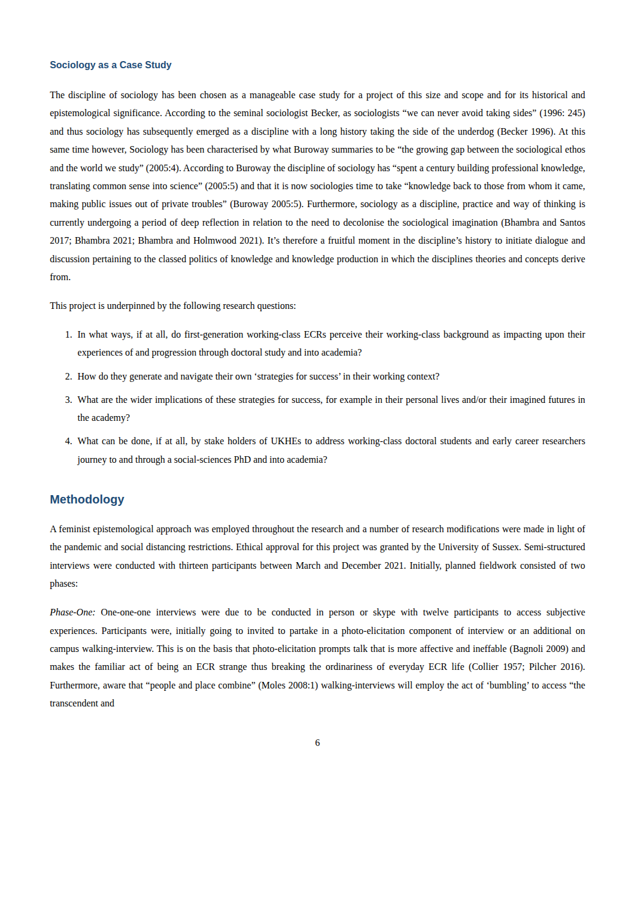Sociology as a Case Study
The discipline of sociology has been chosen as a manageable case study for a project of this size and scope and for its historical and epistemological significance. According to the seminal sociologist Becker, as sociologists “we can never avoid taking sides” (1996: 245) and thus sociology has subsequently emerged as a discipline with a long history taking the side of the underdog (Becker 1996). At this same time however, Sociology has been characterised by what Buroway summaries to be “the growing gap between the sociological ethos and the world we study” (2005:4). According to Buroway the discipline of sociology has “spent a century building professional knowledge, translating common sense into science” (2005:5) and that it is now sociologies time to take “knowledge back to those from whom it came, making public issues out of private troubles” (Buroway 2005:5). Furthermore, sociology as a discipline, practice and way of thinking is currently undergoing a period of deep reflection in relation to the need to decolonise the sociological imagination (Bhambra and Santos 2017; Bhambra 2021; Bhambra and Holmwood 2021). It’s therefore a fruitful moment in the discipline’s history to initiate dialogue and discussion pertaining to the classed politics of knowledge and knowledge production in which the disciplines theories and concepts derive from.
This project is underpinned by the following research questions:
In what ways, if at all, do first-generation working-class ECRs perceive their working-class background as impacting upon their experiences of and progression through doctoral study and into academia?
How do they generate and navigate their own ‘strategies for success’ in their working context?
What are the wider implications of these strategies for success, for example in their personal lives and/or their imagined futures in the academy?
What can be done, if at all, by stake holders of UKHEs to address working-class doctoral students and early career researchers journey to and through a social-sciences PhD and into academia?
Methodology
A feminist epistemological approach was employed throughout the research and a number of research modifications were made in light of the pandemic and social distancing restrictions. Ethical approval for this project was granted by the University of Sussex. Semi-structured interviews were conducted with thirteen participants between March and December 2021. Initially, planned fieldwork consisted of two phases:
Phase-One: One-one-one interviews were due to be conducted in person or skype with twelve participants to access subjective experiences. Participants were, initially going to invited to partake in a photo-elicitation component of interview or an additional on campus walking-interview. This is on the basis that photo-elicitation prompts talk that is more affective and ineffable (Bagnoli 2009) and makes the familiar act of being an ECR strange thus breaking the ordinariness of everyday ECR life (Collier 1957; Pilcher 2016). Furthermore, aware that “people and place combine” (Moles 2008:1) walking-interviews will employ the act of ‘bumbling’ to access “the transcendent and
6